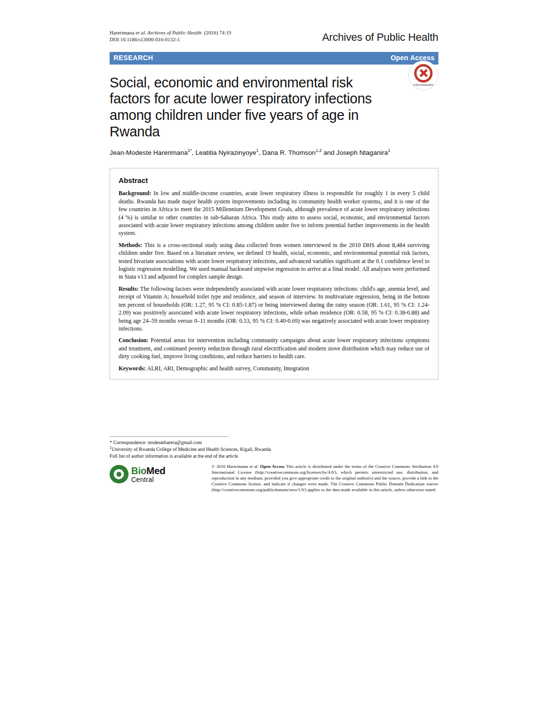Harerimana et al. Archives of Public Health (2016) 74:19
DOI 10.1186/s13690-016-0132-1
Archives of Public Health
RESEARCH
Open Access
CrossMark
Social, economic and environmental risk factors for acute lower respiratory infections among children under five years of age in Rwanda
Jean-Modeste Harerimana1*, Leatitia Nyirazinyoye1, Dana R. Thomson1,2 and Joseph Ntaganira1
Abstract
Background: In low and middle-income countries, acute lower respiratory illness is responsible for roughly 1 in every 5 child deaths. Rwanda has made major health system improvements including its community health worker systems, and it is one of the few countries in Africa to meet the 2015 Millennium Development Goals, although prevalence of acute lower respiratory infections (4 %) is similar to other countries in sub-Saharan Africa. This study aims to assess social, economic, and environmental factors associated with acute lower respiratory infections among children under five to inform potential further improvements in the health system.
Methods: This is a cross-sectional study using data collected from women interviewed in the 2010 DHS about 8,484 surviving children under five. Based on a literature review, we defined 19 health, social, economic, and environmental potential risk factors, tested bivariate associations with acute lower respiratory infections, and advanced variables significant at the 0.1 confidence level to logistic regression modelling. We used manual backward stepwise regression to arrive at a final model. All analyses were performed in Stata v13 and adjusted for complex sample design.
Results: The following factors were independently associated with acute lower respiratory infections: child's age, anemia level, and receipt of Vitamin A; household toilet type and residence, and season of interview. In multivariate regression, being in the bottom ten percent of households (OR: 1.27, 95 % CI: 0.85-1.87) or being interviewed during the rainy season (OR: 1.61, 95 % CI: 1.24-2.09) was positively associated with acute lower respiratory infections, while urban residence (OR: 0.58, 95 % CI: 0.38-0.88) and being age 24–59 months versus 0–11 months (OR: 0.53, 95 % CI: 0.40-0.69) was negatively associated with acute lower respiratory infections.
Conclusion: Potential areas for intervention including community campaigns about acute lower respiratory infections symptoms and treatment, and continued poverty reduction through rural electrification and modern stove distribution which may reduce use of dirty cooking fuel, improve living conditions, and reduce barriers to health care.
Keywords: ALRI, ARI, Demographic and health survey, Community, Integration
* Correspondence: modesteharera@gmail.com
1University of Rwanda College of Medicine and Health Sciences, Kigali, Rwanda
Full list of author information is available at the end of the article
Bio Med Central
© 2016 Harerimana et al. Open Access This article is distributed under the terms of the Creative Commons Attribution 4.0 International License (http://creativecommons.org/licenses/by/4.0/), which permits unrestricted use, distribution, and reproduction in any medium, provided you give appropriate credit to the original author(s) and the source, provide a link to the Creative Commons license, and indicate if changes were made. The Creative Commons Public Domain Dedication waiver (http://creativecommons.org/publicdomain/zero/1.0/) applies to the data made available in this article, unless otherwise stated.